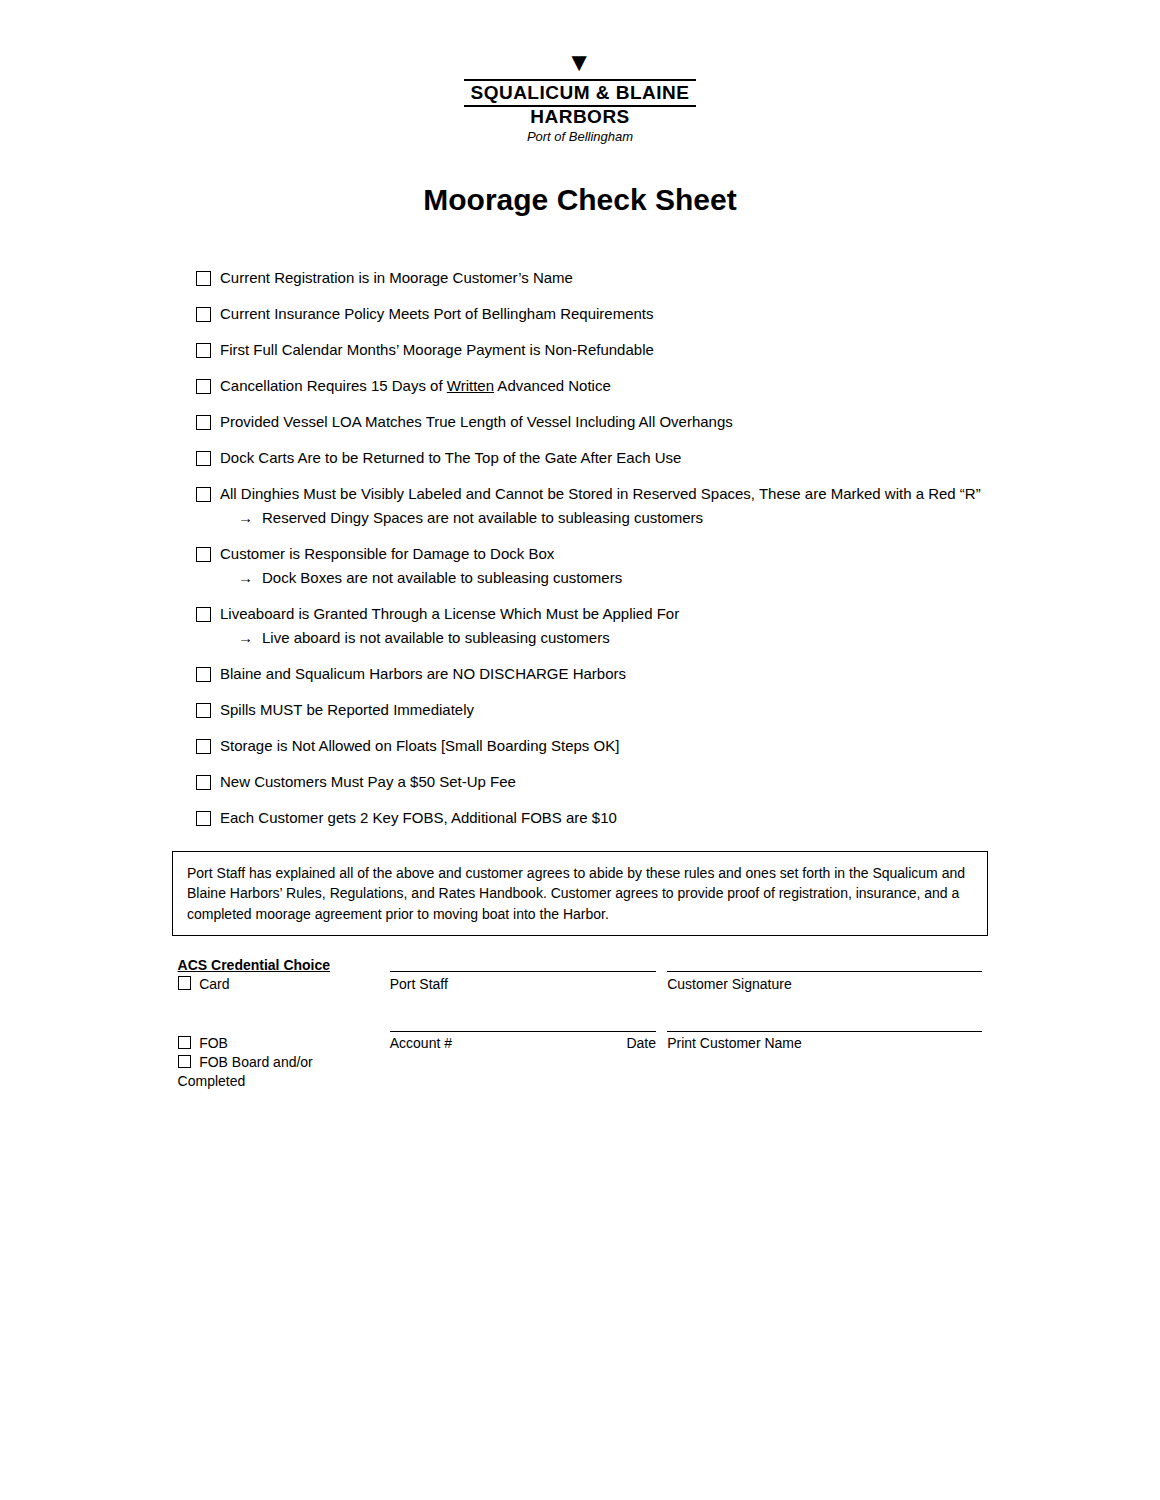▼
SQUALICUM & BLAINE
HARBORS
Port of Bellingham
Moorage Check Sheet
Current Registration is in Moorage Customer’s Name
Current Insurance Policy Meets Port of Bellingham Requirements
First Full Calendar Months’ Moorage Payment is Non-Refundable
Cancellation Requires 15 Days of Written Advanced Notice
Provided Vessel LOA Matches True Length of Vessel Including All Overhangs
Dock Carts Are to be Returned to The Top of the Gate After Each Use
All Dinghies Must be Visibly Labeled and Cannot be Stored in Reserved Spaces, These are Marked with a Red “R”
Reserved Dingy Spaces are not available to subleasing customers
Customer is Responsible for Damage to Dock Box
Dock Boxes are not available to subleasing customers
Liveaboard is Granted Through a License Which Must be Applied For
Live aboard is not available to subleasing customers
Blaine and Squalicum Harbors are NO DISCHARGE Harbors
Spills MUST be Reported Immediately
Storage is Not Allowed on Floats [Small Boarding Steps OK]
New Customers Must Pay a $50 Set-Up Fee
Each Customer gets 2 Key FOBS, Additional FOBS are $10
Port Staff has explained all of the above and customer agrees to abide by these rules and ones set forth in the Squalicum and Blaine Harbors’ Rules, Regulations, and Rates Handbook. Customer agrees to provide proof of registration, insurance, and a completed moorage agreement prior to moving boat into the Harbor.
| ACS Credential Choice | | |
| Card | Port Staff | Customer Signature |
| FOB | Account # Date | Print Customer Name |
| FOB Board and/or Completed | | |